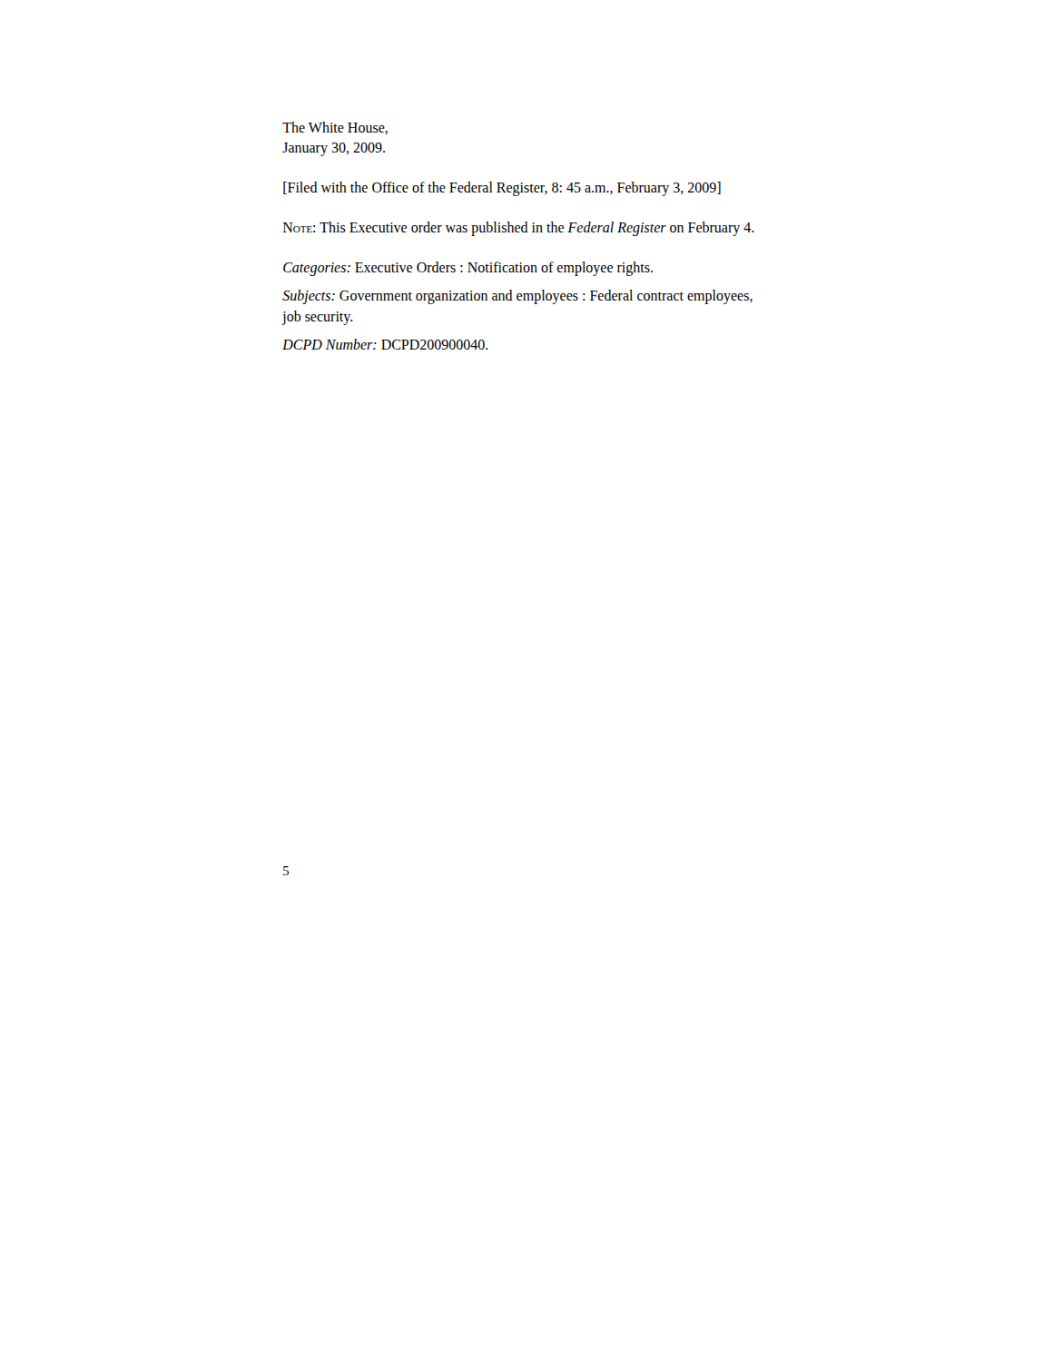The White House, January 30, 2009.
[Filed with the Office of the Federal Register, 8: 45 a.m., February 3, 2009]
Note: This Executive order was published in the Federal Register on February 4.
Categories: Executive Orders : Notification of employee rights.
Subjects: Government organization and employees : Federal contract employees, job security.
DCPD Number: DCPD200900040.
5